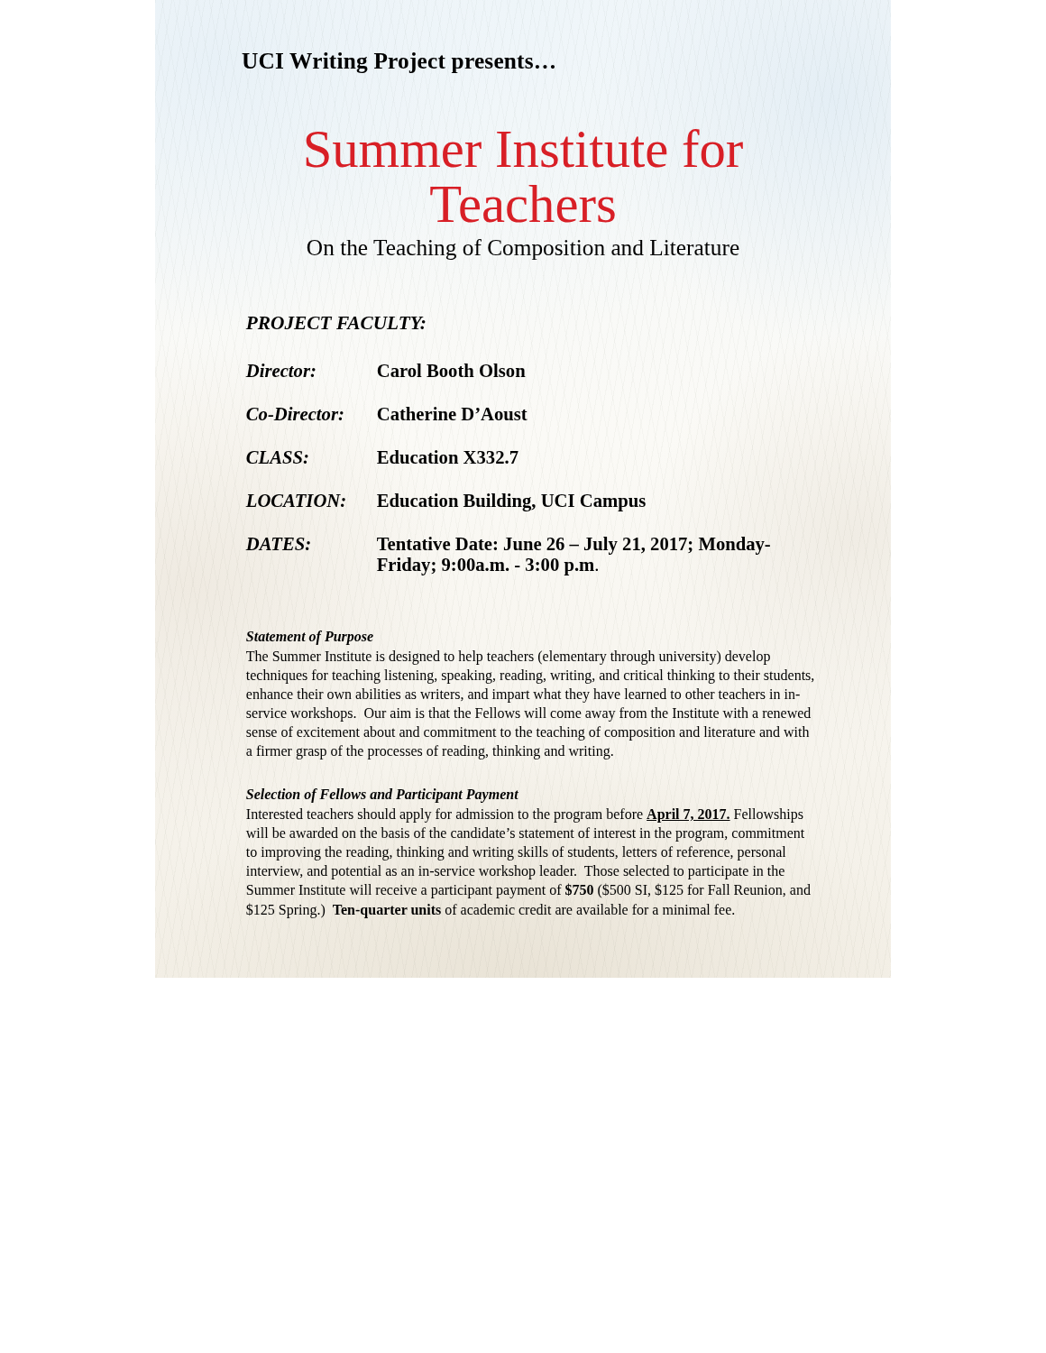UCI Writing Project presents…
Summer Institute for Teachers
On the Teaching of Composition and Literature
PROJECT FACULTY:
| Director: | Carol Booth Olson |
| Co-Director: | Catherine D’Aoust |
| CLASS: | Education X332.7 |
| LOCATION: | Education Building, UCI Campus |
| DATES: | Tentative Date: June 26 – July 21, 2017; Monday-Friday; 9:00a.m. - 3:00 p.m . |
Statement of Purpose
The Summer Institute is designed to help teachers (elementary through university) develop techniques for teaching listening, speaking, reading, writing, and critical thinking to their students, enhance their own abilities as writers, and impart what they have learned to other teachers in in-service workshops. Our aim is that the Fellows will come away from the Institute with a renewed sense of excitement about and commitment to the teaching of composition and literature and with a firmer grasp of the processes of reading, thinking and writing.
Selection of Fellows and Participant Payment
Interested teachers should apply for admission to the program before April 7, 2017. Fellowships will be awarded on the basis of the candidate’s statement of interest in the program, commitment to improving the reading, thinking and writing skills of students, letters of reference, personal interview, and potential as an in-service workshop leader. Those selected to participate in the Summer Institute will receive a participant payment of $750 ($500 SI, $125 for Fall Reunion, and $125 Spring.) Ten-quarter units of academic credit are available for a minimal fee.